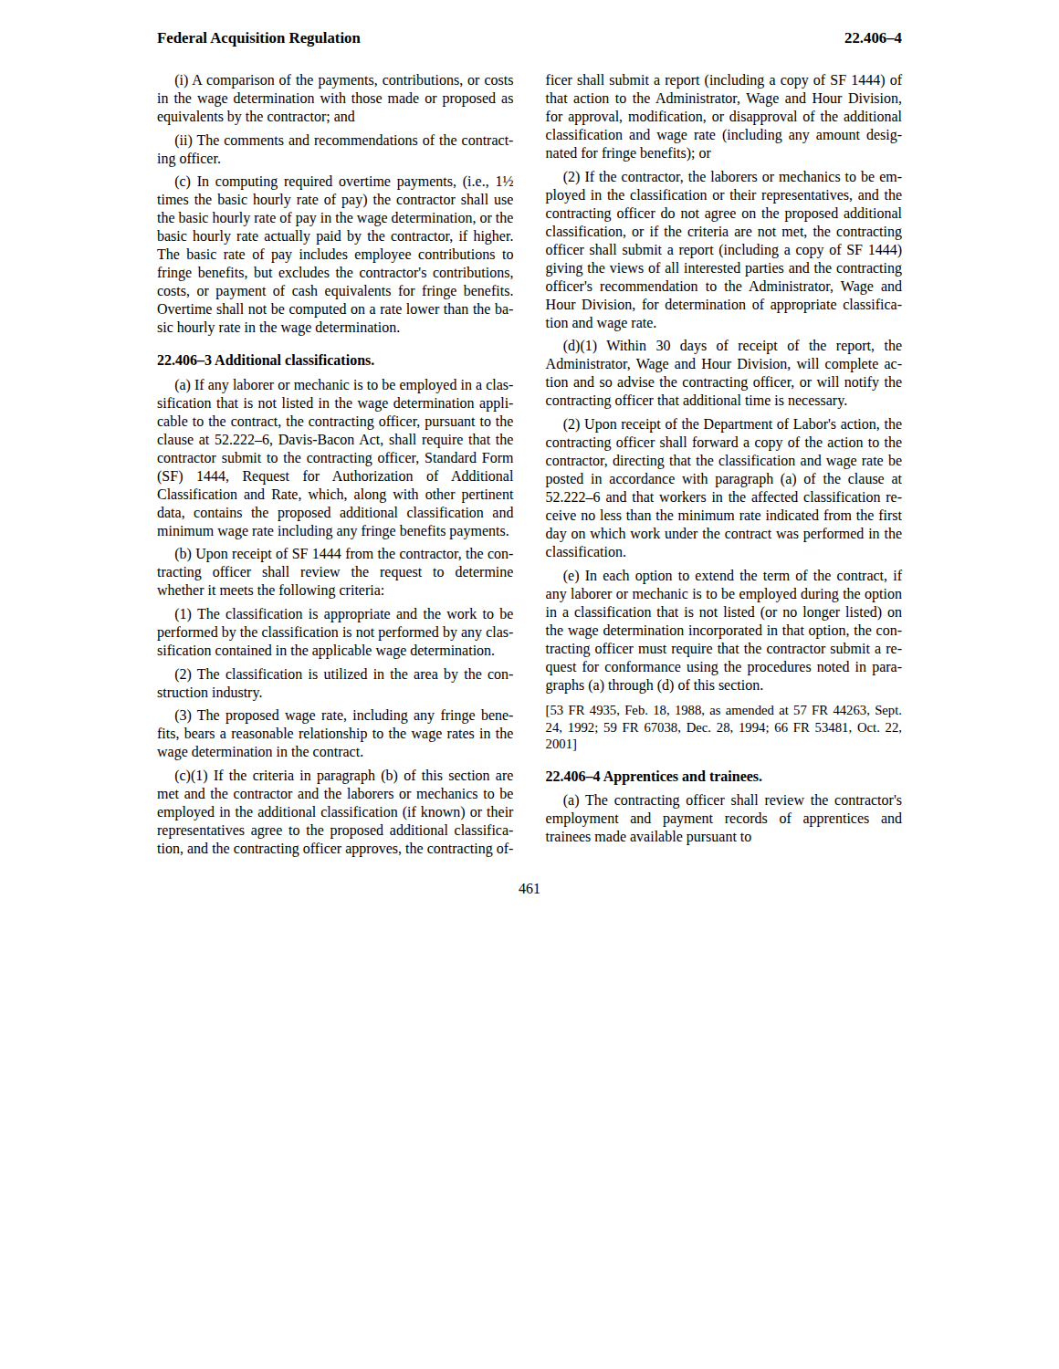Federal Acquisition Regulation 22.406–4
(i) A comparison of the payments, contributions, or costs in the wage determination with those made or proposed as equivalents by the contractor; and
(ii) The comments and recommendations of the contracting officer.
(c) In computing required overtime payments, (i.e., 1½ times the basic hourly rate of pay) the contractor shall use the basic hourly rate of pay in the wage determination, or the basic hourly rate actually paid by the contractor, if higher. The basic rate of pay includes employee contributions to fringe benefits, but excludes the contractor's contributions, costs, or payment of cash equivalents for fringe benefits. Overtime shall not be computed on a rate lower than the basic hourly rate in the wage determination.
22.406–3 Additional classifications.
(a) If any laborer or mechanic is to be employed in a classification that is not listed in the wage determination applicable to the contract, the contracting officer, pursuant to the clause at 52.222–6, Davis-Bacon Act, shall require that the contractor submit to the contracting officer, Standard Form (SF) 1444, Request for Authorization of Additional Classification and Rate, which, along with other pertinent data, contains the proposed additional classification and minimum wage rate including any fringe benefits payments.
(b) Upon receipt of SF 1444 from the contractor, the contracting officer shall review the request to determine whether it meets the following criteria:
(1) The classification is appropriate and the work to be performed by the classification is not performed by any classification contained in the applicable wage determination.
(2) The classification is utilized in the area by the construction industry.
(3) The proposed wage rate, including any fringe benefits, bears a reasonable relationship to the wage rates in the wage determination in the contract.
(c)(1) If the criteria in paragraph (b) of this section are met and the contractor and the laborers or mechanics to be employed in the additional classification (if known) or their representatives agree to the proposed additional classification, and the contracting officer approves, the contracting officer shall submit a report (including a copy of SF 1444) of that action to the Administrator, Wage and Hour Division, for approval, modification, or disapproval of the additional classification and wage rate (including any amount designated for fringe benefits); or
(2) If the contractor, the laborers or mechanics to be employed in the classification or their representatives, and the contracting officer do not agree on the proposed additional classification, or if the criteria are not met, the contracting officer shall submit a report (including a copy of SF 1444) giving the views of all interested parties and the contracting officer's recommendation to the Administrator, Wage and Hour Division, for determination of appropriate classification and wage rate.
(d)(1) Within 30 days of receipt of the report, the Administrator, Wage and Hour Division, will complete action and so advise the contracting officer, or will notify the contracting officer that additional time is necessary.
(2) Upon receipt of the Department of Labor's action, the contracting officer shall forward a copy of the action to the contractor, directing that the classification and wage rate be posted in accordance with paragraph (a) of the clause at 52.222–6 and that workers in the affected classification receive no less than the minimum rate indicated from the first day on which work under the contract was performed in the classification.
(e) In each option to extend the term of the contract, if any laborer or mechanic is to be employed during the option in a classification that is not listed (or no longer listed) on the wage determination incorporated in that option, the contracting officer must require that the contractor submit a request for conformance using the procedures noted in paragraphs (a) through (d) of this section.
[53 FR 4935, Feb. 18, 1988, as amended at 57 FR 44263, Sept. 24, 1992; 59 FR 67038, Dec. 28, 1994; 66 FR 53481, Oct. 22, 2001]
22.406–4 Apprentices and trainees.
(a) The contracting officer shall review the contractor's employment and payment records of apprentices and trainees made available pursuant to
461